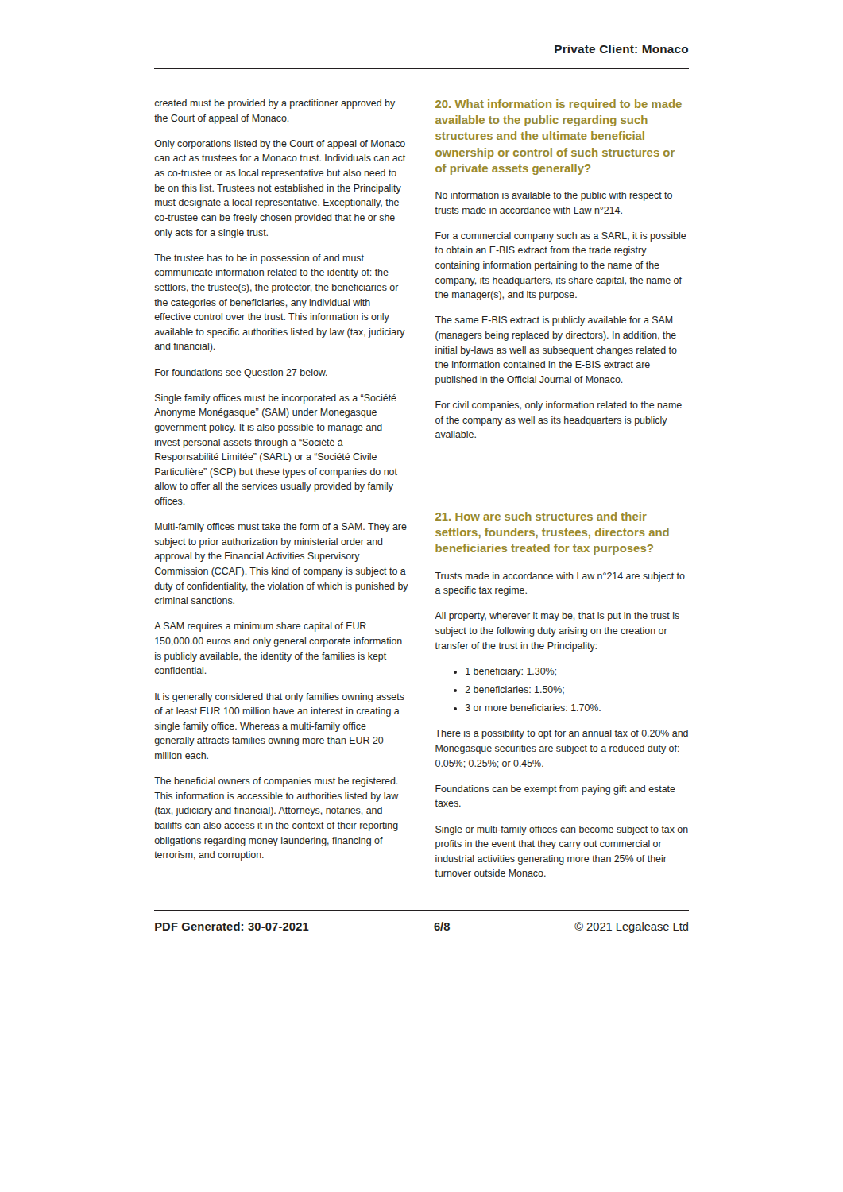Private Client: Monaco
created must be provided by a practitioner approved by the Court of appeal of Monaco.
Only corporations listed by the Court of appeal of Monaco can act as trustees for a Monaco trust. Individuals can act as co-trustee or as local representative but also need to be on this list. Trustees not established in the Principality must designate a local representative. Exceptionally, the co-trustee can be freely chosen provided that he or she only acts for a single trust.
The trustee has to be in possession of and must communicate information related to the identity of: the settlors, the trustee(s), the protector, the beneficiaries or the categories of beneficiaries, any individual with effective control over the trust. This information is only available to specific authorities listed by law (tax, judiciary and financial).
For foundations see Question 27 below.
Single family offices must be incorporated as a “Société Anonyme Monégasque” (SAM) under Monegasque government policy. It is also possible to manage and invest personal assets through a “Société à Responsabilité Limitée” (SARL) or a “Société Civile Particulière” (SCP) but these types of companies do not allow to offer all the services usually provided by family offices.
Multi-family offices must take the form of a SAM. They are subject to prior authorization by ministerial order and approval by the Financial Activities Supervisory Commission (CCAF). This kind of company is subject to a duty of confidentiality, the violation of which is punished by criminal sanctions.
A SAM requires a minimum share capital of EUR 150,000.00 euros and only general corporate information is publicly available, the identity of the families is kept confidential.
It is generally considered that only families owning assets of at least EUR 100 million have an interest in creating a single family office. Whereas a multi-family office generally attracts families owning more than EUR 20 million each.
The beneficial owners of companies must be registered. This information is accessible to authorities listed by law (tax, judiciary and financial). Attorneys, notaries, and bailiffs can also access it in the context of their reporting obligations regarding money laundering, financing of terrorism, and corruption.
20. What information is required to be made available to the public regarding such structures and the ultimate beneficial ownership or control of such structures or of private assets generally?
No information is available to the public with respect to trusts made in accordance with Law n°214.
For a commercial company such as a SARL, it is possible to obtain an E-BIS extract from the trade registry containing information pertaining to the name of the company, its headquarters, its share capital, the name of the manager(s), and its purpose.
The same E-BIS extract is publicly available for a SAM (managers being replaced by directors). In addition, the initial by-laws as well as subsequent changes related to the information contained in the E-BIS extract are published in the Official Journal of Monaco.
For civil companies, only information related to the name of the company as well as its headquarters is publicly available.
21. How are such structures and their settlors, founders, trustees, directors and beneficiaries treated for tax purposes?
Trusts made in accordance with Law n°214 are subject to a specific tax regime.
All property, wherever it may be, that is put in the trust is subject to the following duty arising on the creation or transfer of the trust in the Principality:
1 beneficiary: 1.30%;
2 beneficiaries: 1.50%;
3 or more beneficiaries: 1.70%.
There is a possibility to opt for an annual tax of 0.20% and Monegasque securities are subject to a reduced duty of: 0.05%; 0.25%; or 0.45%.
Foundations can be exempt from paying gift and estate taxes.
Single or multi-family offices can become subject to tax on profits in the event that they carry out commercial or industrial activities generating more than 25% of their turnover outside Monaco.
PDF Generated: 30-07-2021
6/8
© 2021 Legalease Ltd